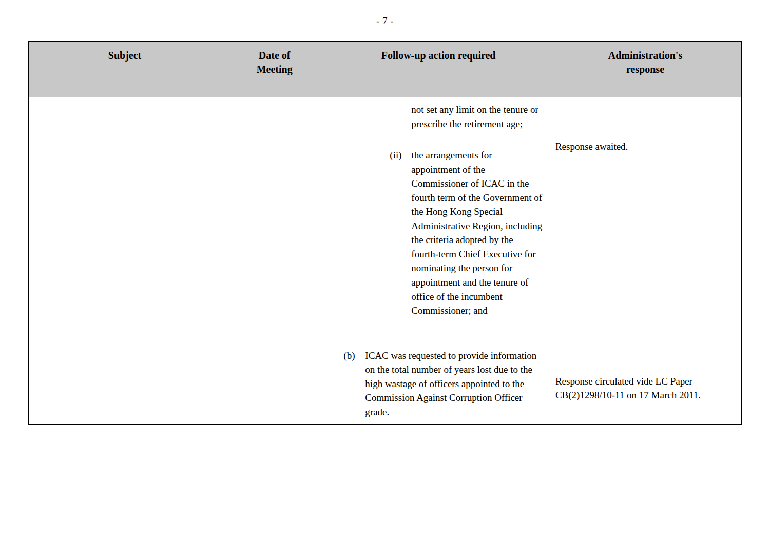- 7 -
| Subject | Date of Meeting | Follow-up action required | Administration's response |
| --- | --- | --- | --- |
| | | not set any limit on the tenure or prescribe the retirement age; (ii) the arrangements for appointment of the Commissioner of ICAC in the fourth term of the Government of the Hong Kong Special Administrative Region, including the criteria adopted by the fourth-term Chief Executive for nominating the person for appointment and the tenure of office of the incumbent Commissioner; and (b) ICAC was requested to provide information on the total number of years lost due to the high wastage of officers appointed to the Commission Against Corruption Officer grade. | Response awaited. Response circulated vide LC Paper CB(2)1298/10-11 on 17 March 2011. |